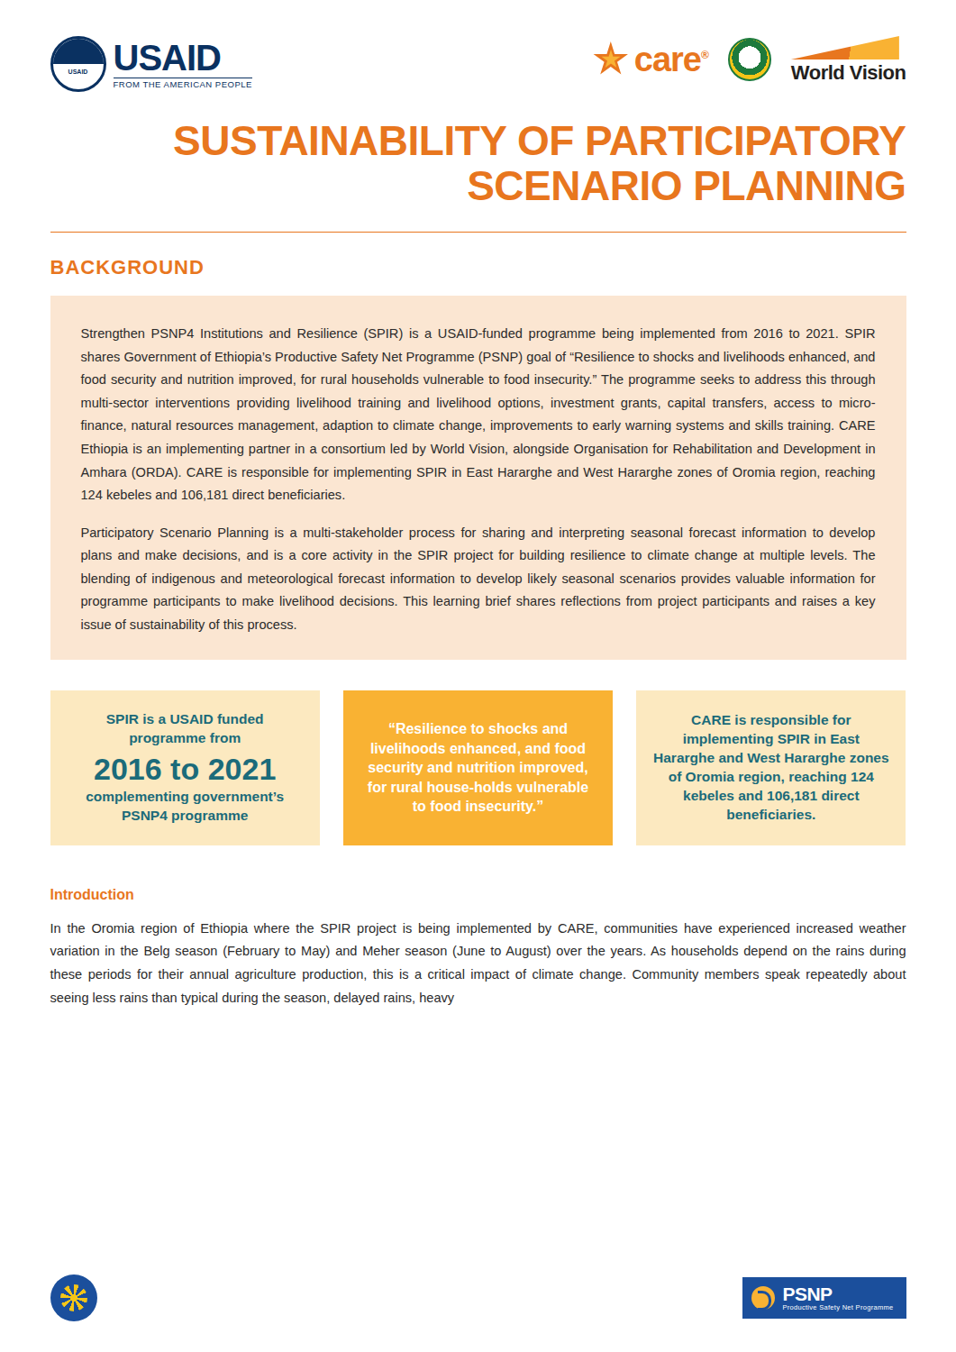USAID
USAID FROM THE AMERICAN PEOPLE
care®
World Vision
SUSTAINABILITY OF PARTICIPATORY
SCENARIO PLANNING
BACKGROUND
Strengthen PSNP4 Institutions and Resilience (SPIR) is a USAID-funded programme being implemented from 2016 to 2021. SPIR shares Government of Ethiopia’s Productive Safety Net Programme (PSNP) goal of “Resilience to shocks and livelihoods enhanced, and food security and nutrition improved, for rural households vulnerable to food insecurity.” The programme seeks to address this through multi-sector interventions providing livelihood training and livelihood options, investment grants, capital transfers, access to micro-finance, natural resources management, adaption to climate change, improvements to early warning systems and skills training. CARE Ethiopia is an implementing partner in a consortium led by World Vision, alongside Organisation for Rehabilitation and Development in Amhara (ORDA). CARE is responsible for implementing SPIR in East Hararghe and West Hararghe zones of Oromia region, reaching 124 kebeles and 106,181 direct beneficiaries.
Participatory Scenario Planning is a multi-stakeholder process for sharing and interpreting seasonal forecast information to develop plans and make decisions, and is a core activity in the SPIR project for building resilience to climate change at multiple levels. The blending of indigenous and meteorological forecast information to develop likely seasonal scenarios provides valuable information for programme participants to make livelihood decisions. This learning brief shares reflections from project participants and raises a key issue of sustainability of this process.
SPIR is a USAID funded programme from 2016 to 2021 complementing government’s PSNP4 programme
“Resilience to shocks and livelihoods enhanced, and food security and nutrition improved, for rural house-holds vulnerable to food insecurity.”
CARE is responsible for implementing SPIR in East Hararghe and West Hararghe zones of Oromia region, reaching 124 kebeles and 106,181 direct beneficiaries.
Introduction
In the Oromia region of Ethiopia where the SPIR project is being implemented by CARE, communities have experienced increased weather variation in the Belg season (February to May) and Meher season (June to August) over the years. As households depend on the rains during these periods for their annual agriculture production, this is a critical impact of climate change. Community members speak repeatedly about seeing less rains than typical during the season, delayed rains, heavy
PSNP
Productive Safety Net Programme